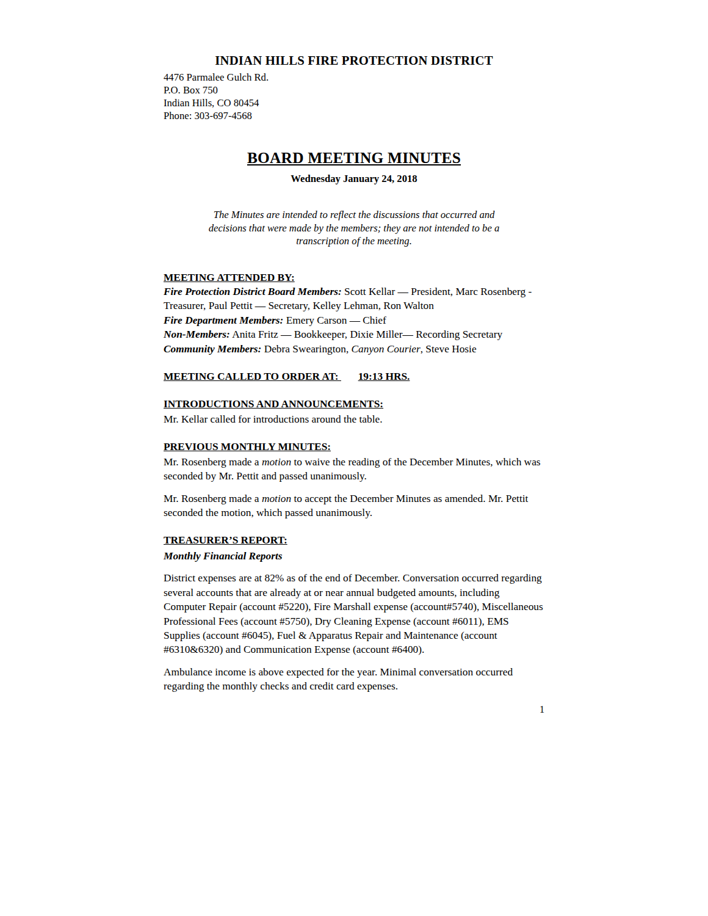INDIAN HILLS FIRE PROTECTION DISTRICT
4476 Parmalee Gulch Rd.
P.O. Box 750
Indian Hills, CO 80454
Phone: 303-697-4568
BOARD MEETING MINUTES
Wednesday January 24, 2018
The Minutes are intended to reflect the discussions that occurred and decisions that were made by the members; they are not intended to be a transcription of the meeting.
Meeting Attended By:
Fire Protection District Board Members: Scott Kellar — President, Marc Rosenberg - Treasurer, Paul Pettit — Secretary, Kelley Lehman, Ron Walton
Fire Department Members: Emery Carson — Chief
Non-Members: Anita Fritz — Bookkeeper, Dixie Miller— Recording Secretary
Community Members: Debra Swearington, Canyon Courier, Steve Hosie
Meeting Called to Order At: 19:13 Hrs.
Introductions and Announcements:
Mr. Kellar called for introductions around the table.
Previous Monthly Minutes:
Mr. Rosenberg made a motion to waive the reading of the December Minutes, which was seconded by Mr. Pettit and passed unanimously.
Mr. Rosenberg made a motion to accept the December Minutes as amended. Mr. Pettit seconded the motion, which passed unanimously.
Treasurer’s Report:
Monthly Financial Reports
District expenses are at 82% as of the end of December. Conversation occurred regarding several accounts that are already at or near annual budgeted amounts, including Computer Repair (account #5220), Fire Marshall expense (account#5740), Miscellaneous Professional Fees (account #5750), Dry Cleaning Expense (account #6011), EMS Supplies (account #6045), Fuel & Apparatus Repair and Maintenance (account #6310&6320) and Communication Expense (account #6400).
Ambulance income is above expected for the year. Minimal conversation occurred regarding the monthly checks and credit card expenses.
1